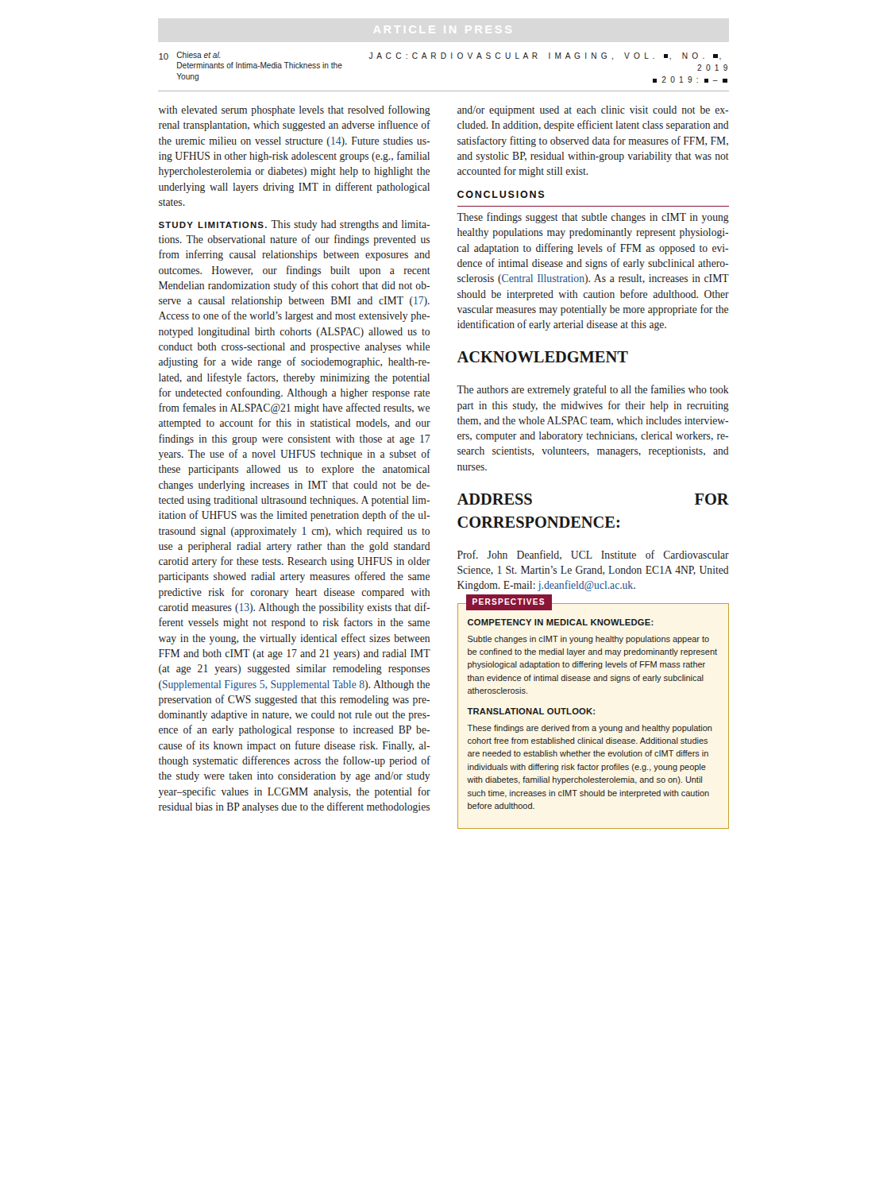ARTICLE IN PRESS
10
Chiesa et al.
Determinants of Intima-Media Thickness in the Young
J A C C : C A R D I O V A S C U L A R I M A G I N G , V O L . , N O . , 2 0 1 9
2 0 1 9 : –
with elevated serum phosphate levels that resolved following renal transplantation, which suggested an adverse influence of the uremic milieu on vessel structure (14). Future studies using UFHUS in other high-risk adolescent groups (e.g., familial hypercholesterolemia or diabetes) might help to highlight the underlying wall layers driving IMT in different pathological states.
STUDY LIMITATIONS.
This study had strengths and limitations. The observational nature of our findings prevented us from inferring causal relationships between exposures and outcomes. However, our findings built upon a recent Mendelian randomization study of this cohort that did not observe a causal relationship between BMI and cIMT (17). Access to one of the world’s largest and most extensively phenotyped longitudinal birth cohorts (ALSPAC) allowed us to conduct both cross-sectional and prospective analyses while adjusting for a wide range of sociodemographic, health-related, and lifestyle factors, thereby minimizing the potential for undetected confounding. Although a higher response rate from females in ALSPAC@21 might have affected results, we attempted to account for this in statistical models, and our findings in this group were consistent with those at age 17 years. The use of a novel UHFUS technique in a subset of these participants allowed us to explore the anatomical changes underlying increases in IMT that could not be detected using traditional ultrasound techniques. A potential limitation of UHFUS was the limited penetration depth of the ultrasound signal (approximately 1 cm), which required us to use a peripheral radial artery rather than the gold standard carotid artery for these tests. Research using UHFUS in older participants showed radial artery measures offered the same predictive risk for coronary heart disease compared with carotid measures (13). Although the possibility exists that different vessels might not respond to risk factors in the same way in the young, the virtually identical effect sizes between FFM and both cIMT (at age 17 and 21 years) and radial IMT (at age 21 years) suggested similar remodeling responses (Supplemental Figures 5, Supplemental Table 8). Although the preservation of CWS suggested that this remodeling was predominantly adaptive in nature, we could not rule out the presence of an early pathological response to increased BP because of its known impact on future disease risk. Finally, although systematic differences across the follow-up period of the study were taken into consideration by age and/or study year–specific values in LCGMM analysis, the potential for residual bias in BP analyses due to the different methodologies and/or equipment used at each clinic visit could not be excluded. In addition, despite efficient latent class separation and satisfactory fitting to observed data for measures of FFM, FM, and systolic BP, residual within-group variability that was not accounted for might still exist.
CONCLUSIONS
These findings suggest that subtle changes in cIMT in young healthy populations may predominantly represent physiological adaptation to differing levels of FFM as opposed to evidence of intimal disease and signs of early subclinical atherosclerosis (Central Illustration). As a result, increases in cIMT should be interpreted with caution before adulthood. Other vascular measures may potentially be more appropriate for the identification of early arterial disease at this age.
ACKNOWLEDGMENT
The authors are extremely grateful to all the families who took part in this study, the midwives for their help in recruiting them, and the whole ALSPAC team, which includes interviewers, computer and laboratory technicians, clerical workers, research scientists, volunteers, managers, receptionists, and nurses.
ADDRESS FOR CORRESPONDENCE:
Prof. John Deanfield, UCL Institute of Cardiovascular Science, 1 St. Martin’s Le Grand, London EC1A 4NP, United Kingdom. E-mail: j.deanfield@ucl.ac.uk.
PERSPECTIVES
COMPETENCY IN MEDICAL KNOWLEDGE:
Subtle changes in cIMT in young healthy populations appear to be confined to the medial layer and may predominantly represent physiological adaptation to differing levels of FFM mass rather than evidence of intimal disease and signs of early subclinical atherosclerosis.
TRANSLATIONAL OUTLOOK:
These findings are derived from a young and healthy population cohort free from established clinical disease. Additional studies are needed to establish whether the evolution of cIMT differs in individuals with differing risk factor profiles (e.g., young people with diabetes, familial hypercholesterolemia, and so on). Until such time, increases in cIMT should be interpreted with caution before adulthood.